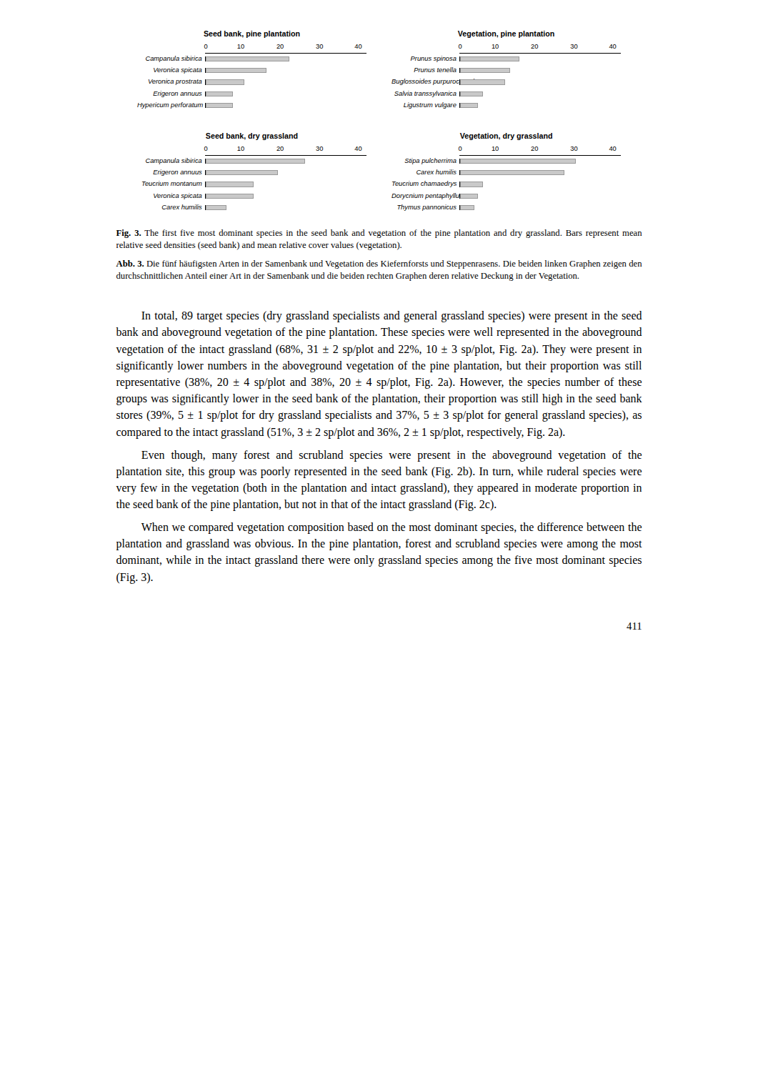Seed bank, pine plantation
010203040
Campanula sibirica
Veronica spicata
Veronica prostrata
Erigeron annuus
Hypericum perforatum
Vegetation, pine plantation
010203040
Prunus spinosa
Prunus tenella
Buglossoides purpurocaerulea
Salvia transsylvanica
Ligustrum vulgare
Seed bank, dry grassland
010203040
Campanula sibirica
Erigeron annuus
Teucrium montanum
Veronica spicata
Carex humilis
Vegetation, dry grassland
010203040
Stipa pulcherrima
Carex humilis
Teucrium chamaedrys
Dorycnium pentaphyllum
Thymus pannonicus
Fig. 3. The first five most dominant species in the seed bank and vegetation of the pine plantation and dry grassland. Bars represent mean relative seed densities (seed bank) and mean relative cover values (vegetation).
Abb. 3. Die fünf häufigsten Arten in der Samenbank und Vegetation des Kiefernforsts und Steppenrasens. Die beiden linken Graphen zeigen den durchschnittlichen Anteil einer Art in der Samenbank und die beiden rechten Graphen deren relative Deckung in der Vegetation.
In total, 89 target species (dry grassland specialists and general grassland species) were present in the seed bank and aboveground vegetation of the pine plantation. These species were well represented in the aboveground vegetation of the intact grassland (68%, 31 ± 2 sp/plot and 22%, 10 ± 3 sp/plot, Fig. 2a). They were present in significantly lower numbers in the aboveground vegetation of the pine plantation, but their proportion was still representative (38%, 20 ± 4 sp/plot and 38%, 20 ± 4 sp/plot, Fig. 2a). However, the species number of these groups was significantly lower in the seed bank of the plantation, their proportion was still high in the seed bank stores (39%, 5 ± 1 sp/plot for dry grassland specialists and 37%, 5 ± 3 sp/plot for general grassland species), as compared to the intact grassland (51%, 3 ± 2 sp/plot and 36%, 2 ± 1 sp/plot, respectively, Fig. 2a).
Even though, many forest and scrubland species were present in the aboveground vegetation of the plantation site, this group was poorly represented in the seed bank (Fig. 2b). In turn, while ruderal species were very few in the vegetation (both in the plantation and intact grassland), they appeared in moderate proportion in the seed bank of the pine plantation, but not in that of the intact grassland (Fig. 2c).
When we compared vegetation composition based on the most dominant species, the difference between the plantation and grassland was obvious. In the pine plantation, forest and scrubland species were among the most dominant, while in the intact grassland there were only grassland species among the five most dominant species (Fig. 3).
411